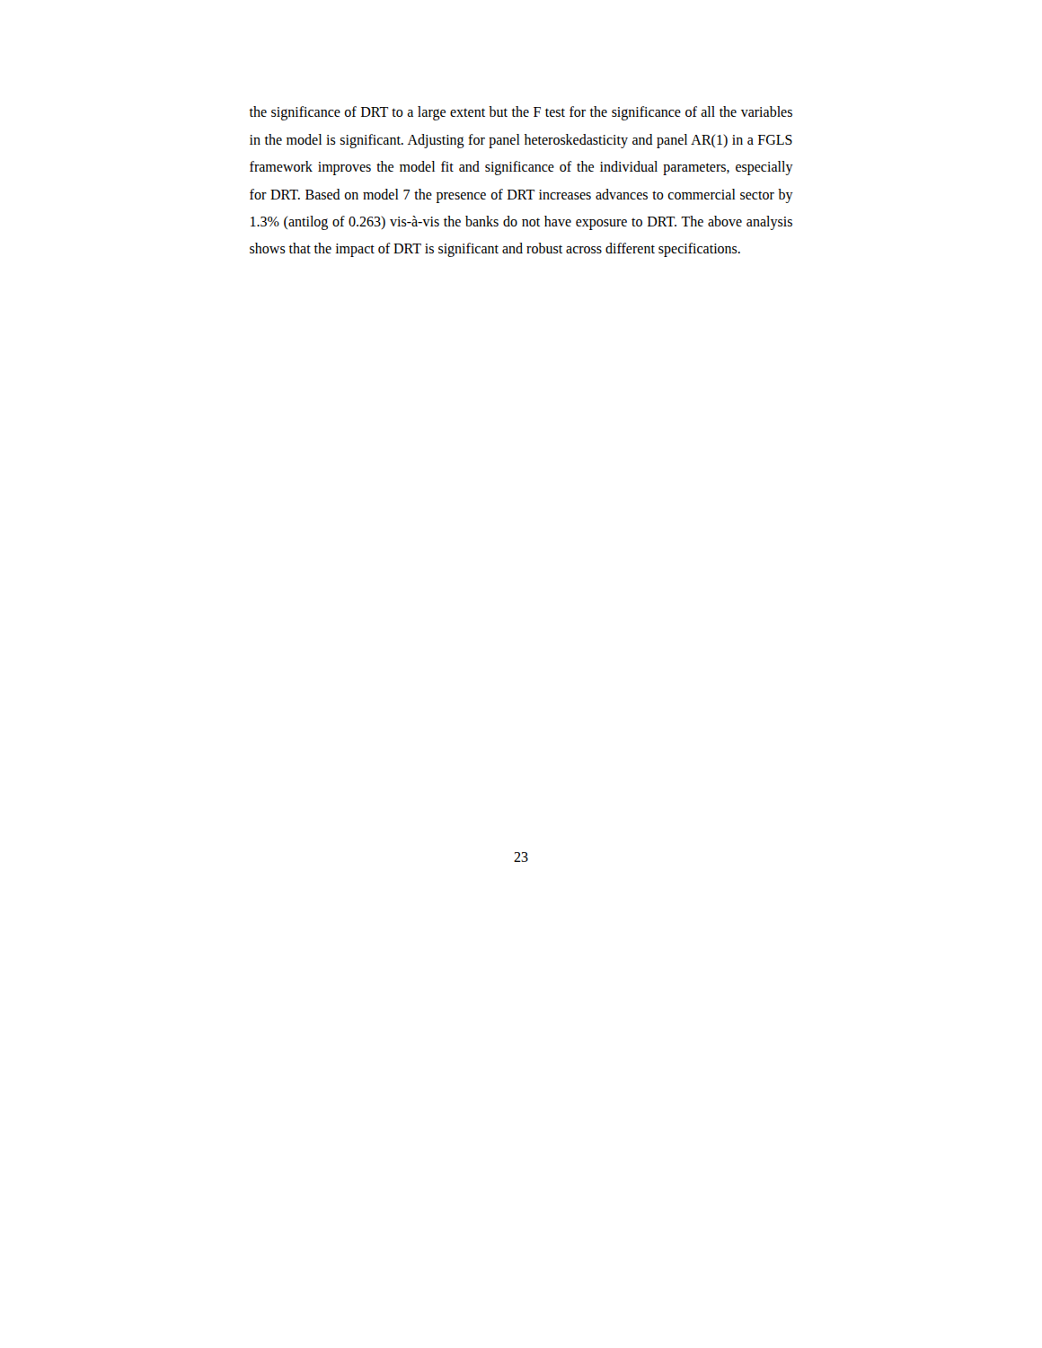the significance of DRT to a large extent but the F test for the significance of all the variables in the model is significant. Adjusting for panel heteroskedasticity and panel AR(1) in a FGLS framework improves the model fit and significance of the individual parameters, especially for DRT. Based on model 7 the presence of DRT increases advances to commercial sector by 1.3% (antilog of 0.263) vis-à-vis the banks do not have exposure to DRT. The above analysis shows that the impact of DRT is significant and robust across different specifications.
23